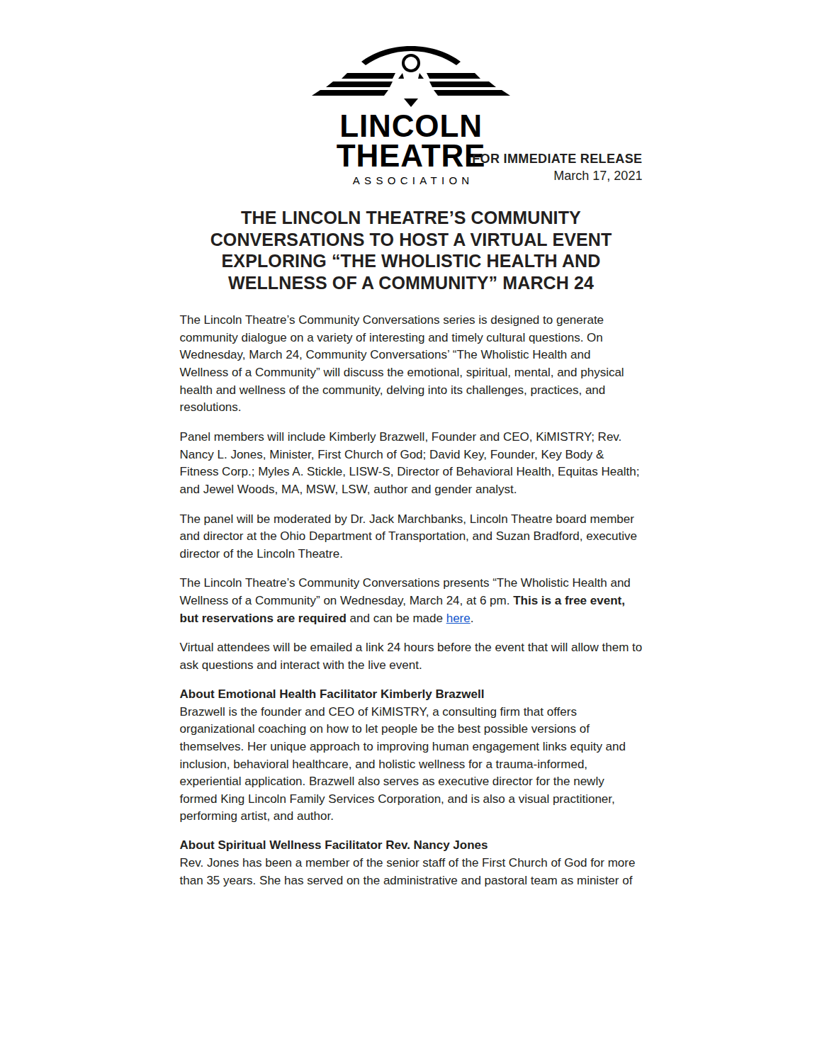Lincoln
Theatre
Association
FOR IMMEDIATE RELEASE
March 17, 2021
The Lincoln Theatre’s Community Conversations to Host a Virtual Event Exploring “The Wholistic Health and Wellness of a Community” March 24
The Lincoln Theatre’s Community Conversations series is designed to generate community dialogue on a variety of interesting and timely cultural questions. On Wednesday, March 24, Community Conversations’ “The Wholistic Health and Wellness of a Community” will discuss the emotional, spiritual, mental, and physical health and wellness of the community, delving into its challenges, practices, and resolutions.
Panel members will include Kimberly Brazwell, Founder and CEO, KiMISTRY; Rev. Nancy L. Jones, Minister, First Church of God; David Key, Founder, Key Body & Fitness Corp.; Myles A. Stickle, LISW-S, Director of Behavioral Health, Equitas Health; and Jewel Woods, MA, MSW, LSW, author and gender analyst.
The panel will be moderated by Dr. Jack Marchbanks, Lincoln Theatre board member and director at the Ohio Department of Transportation, and Suzan Bradford, executive director of the Lincoln Theatre.
The Lincoln Theatre’s Community Conversations presents “The Wholistic Health and Wellness of a Community” on Wednesday, March 24, at 6 pm. This is a free event, but reservations are required and can be made here.
Virtual attendees will be emailed a link 24 hours before the event that will allow them to ask questions and interact with the live event.
About Emotional Health Facilitator Kimberly Brazwell
Brazwell is the founder and CEO of KiMISTRY, a consulting firm that offers organizational coaching on how to let people be the best possible versions of themselves. Her unique approach to improving human engagement links equity and inclusion, behavioral healthcare, and holistic wellness for a trauma-informed, experiential application. Brazwell also serves as executive director for the newly formed King Lincoln Family Services Corporation, and is also a visual practitioner, performing artist, and author.
About Spiritual Wellness Facilitator Rev. Nancy Jones
Rev. Jones has been a member of the senior staff of the First Church of God for more than 35 years. She has served on the administrative and pastoral team as minister of